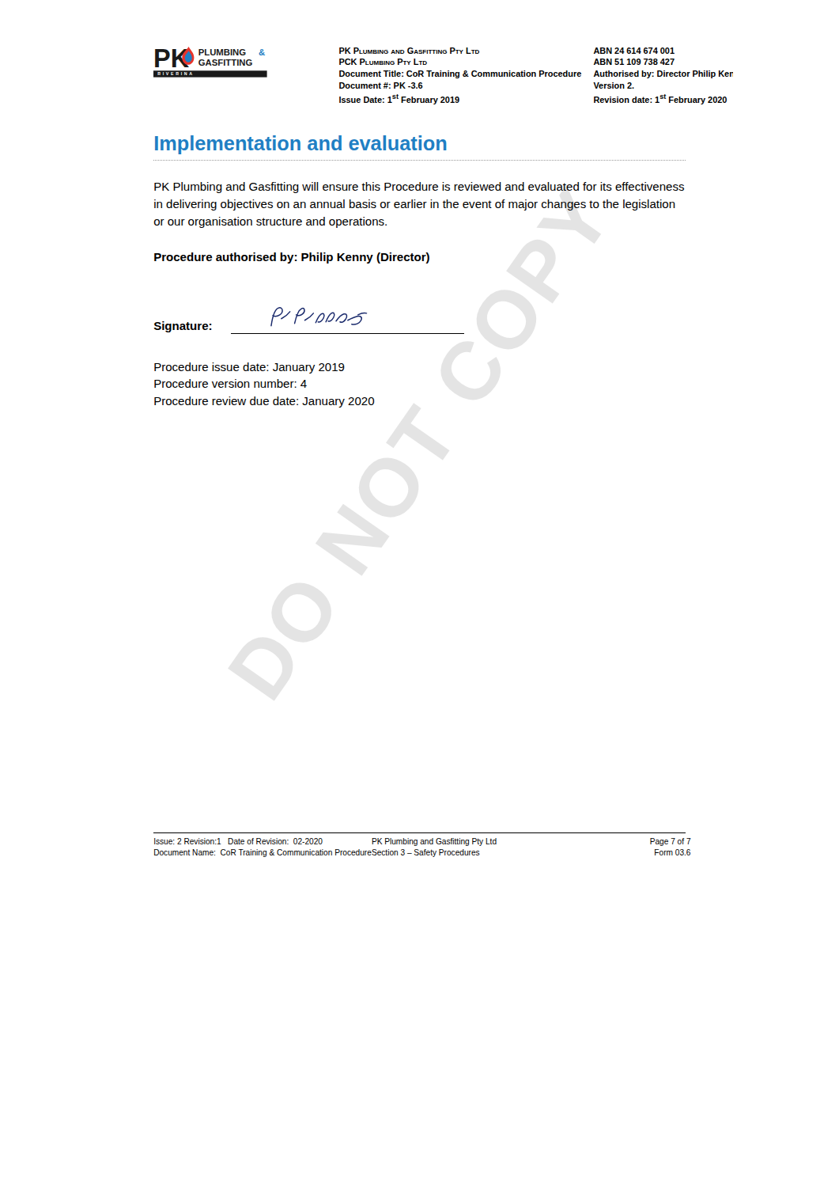DO NOT COPY
PK PLUMBING & GASFITTING RIVERINA
PK Plumbing and Gasfitting Pty Ltd
PCK Plumbing Pty Ltd
Document Title: CoR Training & Communication Procedure
Document #: PK -3.6
Issue Date: 1st February 2019
ABN 24 614 674 001
ABN 51 109 738 427
Authorised by: Director Philip Kenny
Version 2.
Revision date: 1st February 2020
Implementation and evaluation
PK Plumbing and Gasfitting will ensure this Procedure is reviewed and evaluated for its effectiveness in delivering objectives on an annual basis or earlier in the event of major changes to the legislation or our organisation structure and operations.
Procedure authorised by: Philip Kenny (Director)
Signature:
Procedure issue date: January 2019
Procedure version number: 4
Procedure review due date: January 2020
Issue: 2 Revision:1 Date of Revision: 02-2020
Document Name: CoR Training & Communication Procedure
PK Plumbing and Gasfitting Pty Ltd
Section 3 – Safety Procedures
Page 7 of 7
Form 03.6